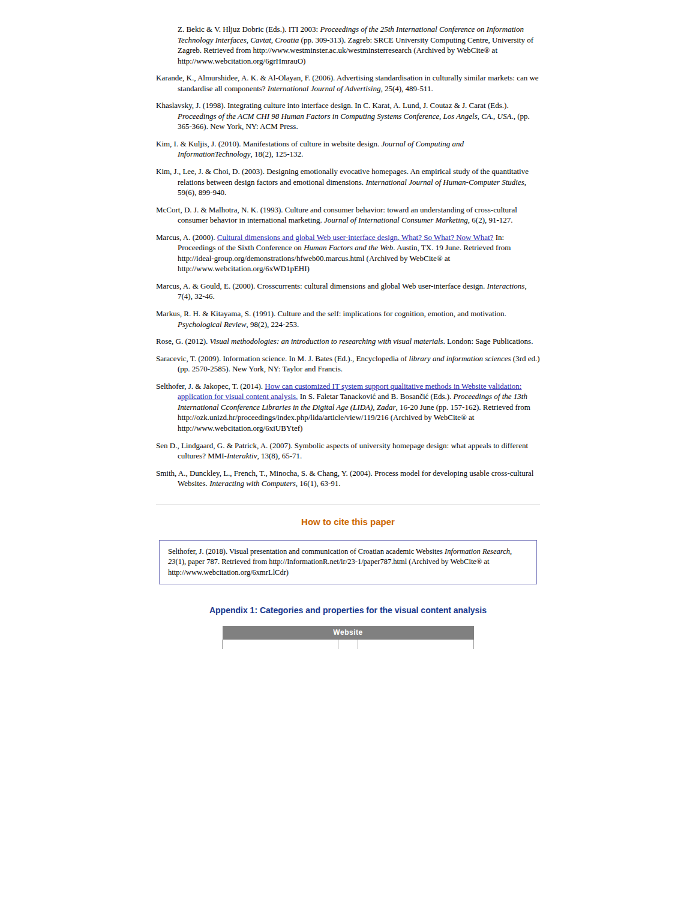Z. Bekic & V. Hljuz Dobric (Eds.). ITI 2003: Proceedings of the 25th International Conference on Information Technology Interfaces, Cavtat, Croatia (pp. 309-313). Zagreb: SRCE University Computing Centre, University of Zagreb. Retrieved from http://www.westminster.ac.uk/westminsterresearch (Archived by WebCite® at http://www.webcitation.org/6grHmrauO)
Karande, K., Almurshidee, A. K. & Al-Olayan, F. (2006). Advertising standardisation in culturally similar markets: can we standardise all components? International Journal of Advertising, 25(4), 489-511.
Khaslavsky, J. (1998). Integrating culture into interface design. In C. Karat, A. Lund, J. Coutaz & J. Carat (Eds.). Proceedings of the ACM CHI 98 Human Factors in Computing Systems Conference, Los Angels, CA., USA., (pp. 365-366). New York, NY: ACM Press.
Kim, I. & Kuljis, J. (2010). Manifestations of culture in website design. Journal of Computing and InformationTechnology, 18(2), 125-132.
Kim, J., Lee, J. & Choi, D. (2003). Designing emotionally evocative homepages. An empirical study of the quantitative relations between design factors and emotional dimensions. International Journal of Human-Computer Studies, 59(6), 899-940.
McCort, D. J. & Malhotra, N. K. (1993). Culture and consumer behavior: toward an understanding of cross-cultural consumer behavior in international marketing. Journal of International Consumer Marketing, 6(2), 91-127.
Marcus, A. (2000). Cultural dimensions and global Web user-interface design. What? So What? Now What? In: Proceedings of the Sixth Conference on Human Factors and the Web. Austin, TX. 19 June. Retrieved from http://ideal-group.org/demonstrations/hfweb00.marcus.html (Archived by WebCite® at http://www.webcitation.org/6xWD1pEHI)
Marcus, A. & Gould, E. (2000). Crosscurrents: cultural dimensions and global Web user-interface design. Interactions, 7(4), 32-46.
Markus, R. H. & Kitayama, S. (1991). Culture and the self: implications for cognition, emotion, and motivation. Psychological Review, 98(2), 224-253.
Rose, G. (2012). Visual methodologies: an introduction to researching with visual materials. London: Sage Publications.
Saracevic, T. (2009). Information science. In M. J. Bates (Ed.)., Encyclopedia of library and information sciences (3rd ed.) (pp. 2570-2585). New York, NY: Taylor and Francis.
Selthofer, J. & Jakopec, T. (2014). How can customized IT system support qualitative methods in Website validation: application for visual content analysis. In S. Faletar Tanacković and B. Bosančić (Eds.). Proceedings of the 13th International Cconference Libraries in the Digital Age (LIDA), Zadar, 16-20 June (pp. 157-162). Retrieved from http://ozk.unizd.hr/proceedings/index.php/lida/article/view/119/216 (Archived by WebCite® at http://www.webcitation.org/6xiUBYtef)
Sen D., Lindgaard, G. & Patrick, A. (2007). Symbolic aspects of university homepage design: what appeals to different cultures? MMI-Interaktiv, 13(8), 65-71.
Smith, A., Dunckley, L., French, T., Minocha, S. & Chang, Y. (2004). Process model for developing usable cross-cultural Websites. Interacting with Computers, 16(1), 63-91.
How to cite this paper
Selthofer, J. (2018). Visual presentation and communication of Croatian academic Websites Information Research, 23(1), paper 787. Retrieved from http://InformationR.net/ir/23-1/paper787.html (Archived by WebCite® at http://www.webcitation.org/6xmrLlCdr)
Appendix 1: Categories and properties for the visual content analysis
| Website |
| --- |